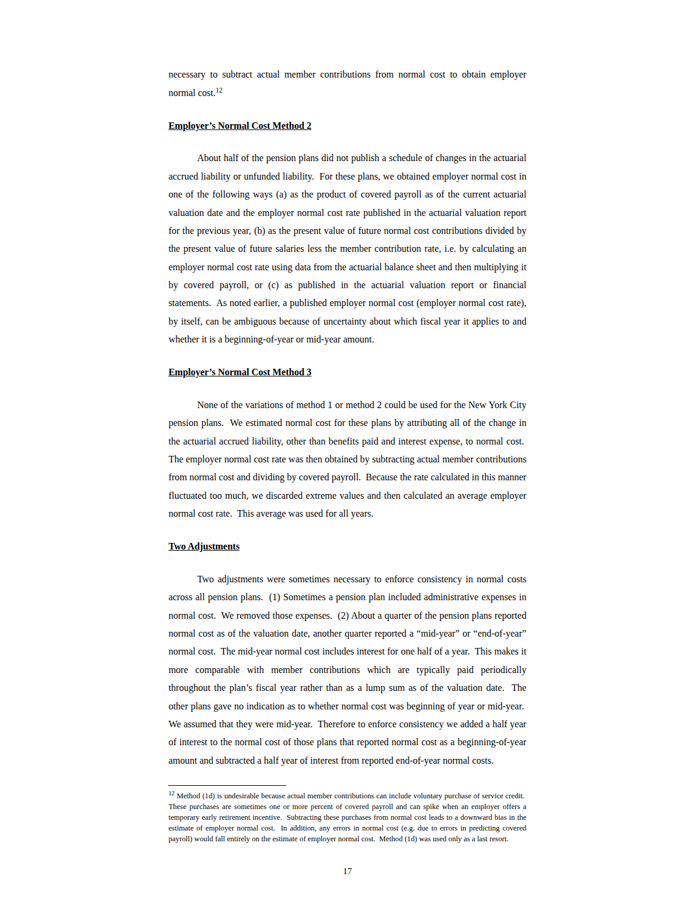necessary to subtract actual member contributions from normal cost to obtain employer normal cost.12
Employer’s Normal Cost Method 2
About half of the pension plans did not publish a schedule of changes in the actuarial accrued liability or unfunded liability. For these plans, we obtained employer normal cost in one of the following ways (a) as the product of covered payroll as of the current actuarial valuation date and the employer normal cost rate published in the actuarial valuation report for the previous year, (b) as the present value of future normal cost contributions divided by the present value of future salaries less the member contribution rate, i.e. by calculating an employer normal cost rate using data from the actuarial balance sheet and then multiplying it by covered payroll, or (c) as published in the actuarial valuation report or financial statements. As noted earlier, a published employer normal cost (employer normal cost rate), by itself, can be ambiguous because of uncertainty about which fiscal year it applies to and whether it is a beginning-of-year or mid-year amount.
Employer’s Normal Cost Method 3
None of the variations of method 1 or method 2 could be used for the New York City pension plans. We estimated normal cost for these plans by attributing all of the change in the actuarial accrued liability, other than benefits paid and interest expense, to normal cost. The employer normal cost rate was then obtained by subtracting actual member contributions from normal cost and dividing by covered payroll. Because the rate calculated in this manner fluctuated too much, we discarded extreme values and then calculated an average employer normal cost rate. This average was used for all years.
Two Adjustments
Two adjustments were sometimes necessary to enforce consistency in normal costs across all pension plans. (1) Sometimes a pension plan included administrative expenses in normal cost. We removed those expenses. (2) About a quarter of the pension plans reported normal cost as of the valuation date, another quarter reported a “mid-year” or “end-of-year” normal cost. The mid-year normal cost includes interest for one half of a year. This makes it more comparable with member contributions which are typically paid periodically throughout the plan’s fiscal year rather than as a lump sum as of the valuation date. The other plans gave no indication as to whether normal cost was beginning of year or mid-year. We assumed that they were mid-year. Therefore to enforce consistency we added a half year of interest to the normal cost of those plans that reported normal cost as a beginning-of-year amount and subtracted a half year of interest from reported end-of-year normal costs.
12 Method (1d) is undesirable because actual member contributions can include voluntary purchase of service credit. These purchases are sometimes one or more percent of covered payroll and can spike when an employer offers a temporary early retirement incentive. Subtracting these purchases from normal cost leads to a downward bias in the estimate of employer normal cost. In addition, any errors in normal cost (e.g. due to errors in predicting covered payroll) would fall entirely on the estimate of employer normal cost. Method (1d) was used only as a last resort.
17